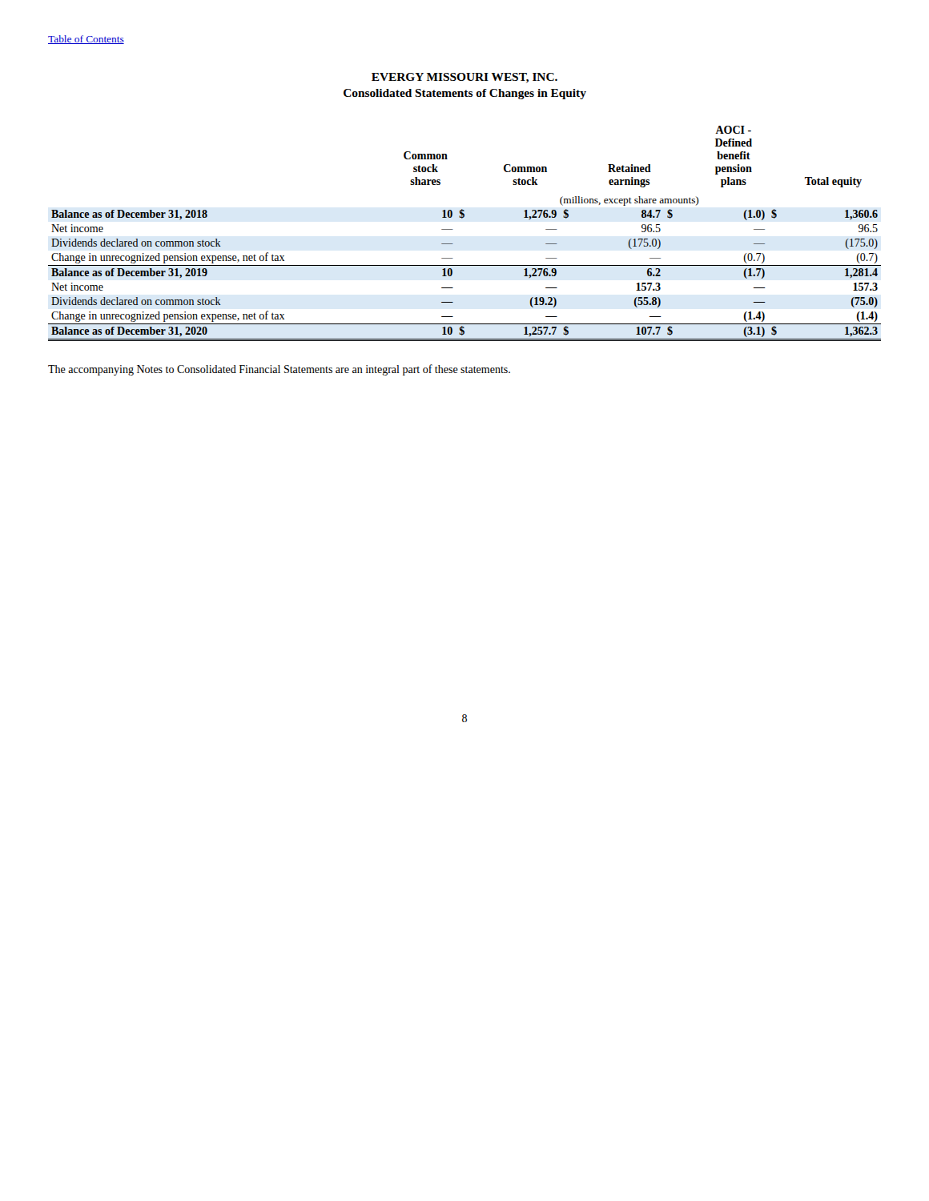Table of Contents
EVERGY MISSOURI WEST, INC.
Consolidated Statements of Changes in Equity
| | Common stock shares | Common stock | Retained earnings | AOCI - Defined benefit pension plans | Total equity |
| --- | --- | --- | --- | --- | --- |
| | (millions, except share amounts) |
| Balance as of December 31, 2018 | 10 | $ | 1,276.9 | $ | 84.7 | $ | (1.0) | $ | 1,360.6 |
| Net income | — | | — | | 96.5 | | — | | 96.5 |
| Dividends declared on common stock | — | | — | | (175.0) | | — | | (175.0) |
| Change in unrecognized pension expense, net of tax | — | | — | | — | | (0.7) | | (0.7) |
| Balance as of December 31, 2019 | 10 | | 1,276.9 | | 6.2 | | (1.7) | | 1,281.4 |
| Net income | — | | — | | 157.3 | | — | | 157.3 |
| Dividends declared on common stock | — | | (19.2) | | (55.8) | | — | | (75.0) |
| Change in unrecognized pension expense, net of tax | — | | — | | — | | (1.4) | | (1.4) |
| Balance as of December 31, 2020 | 10 | $ | 1,257.7 | $ | 107.7 | $ | (3.1) | $ | 1,362.3 |
The accompanying Notes to Consolidated Financial Statements are an integral part of these statements.
8